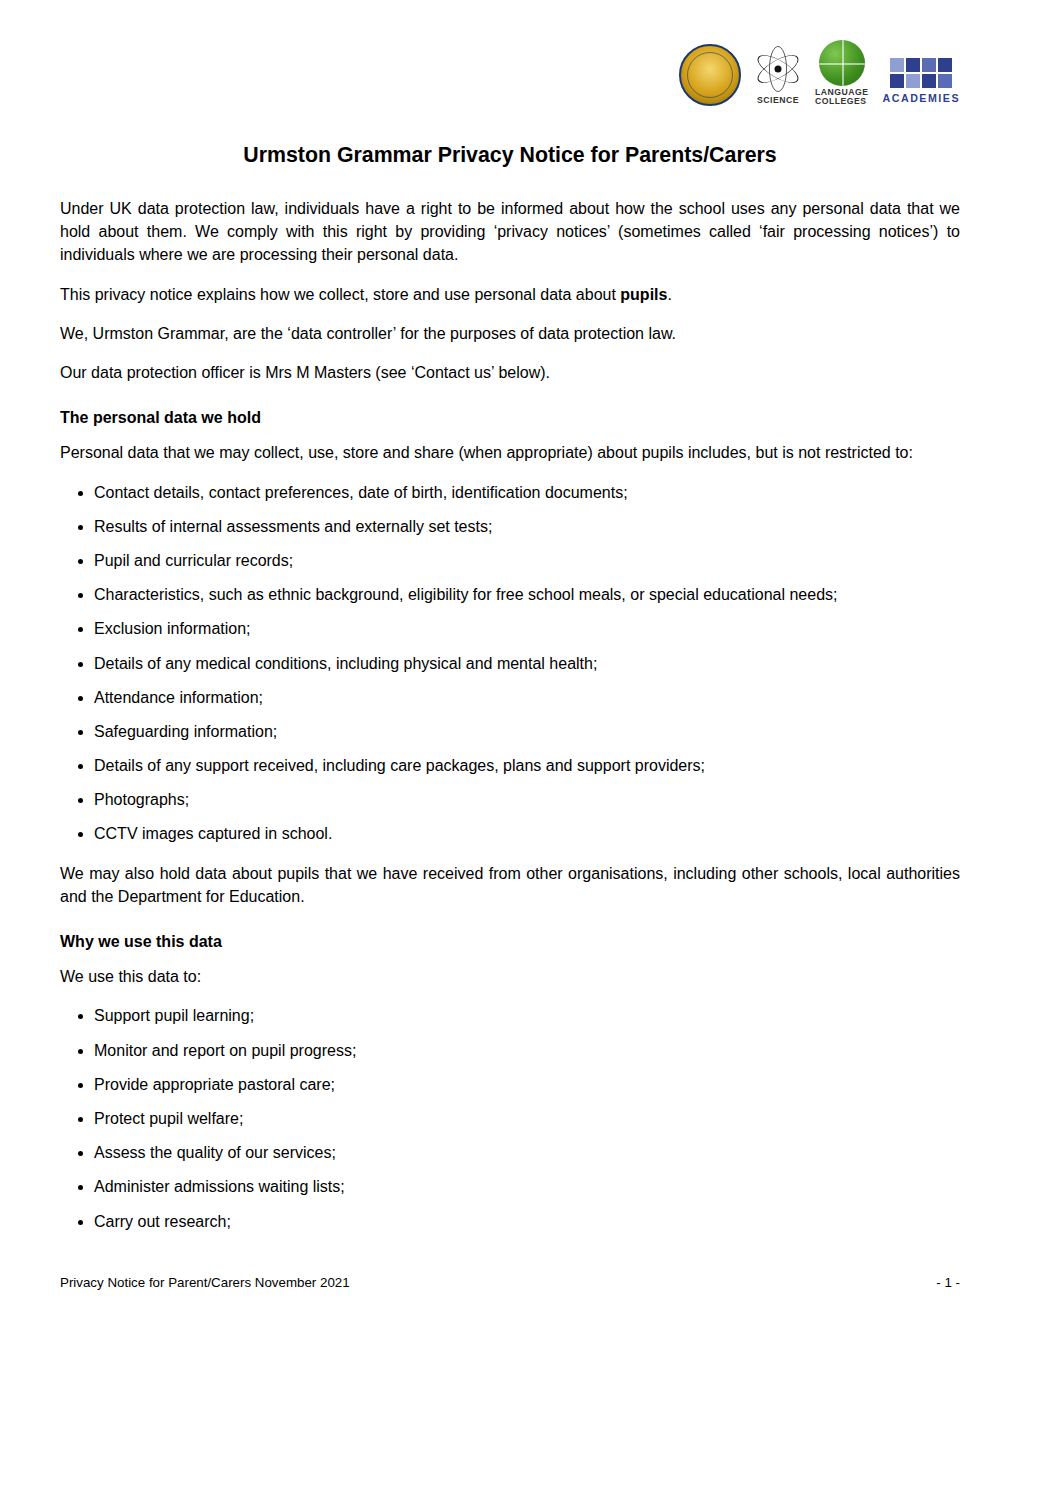Science
Language
Colleges
ACADEMIES
Urmston Grammar Privacy Notice for Parents/Carers
Under UK data protection law, individuals have a right to be informed about how the school uses any personal data that we hold about them. We comply with this right by providing ‘privacy notices’ (sometimes called ‘fair processing notices’) to individuals where we are processing their personal data.
This privacy notice explains how we collect, store and use personal data about pupils.
We, Urmston Grammar, are the ‘data controller’ for the purposes of data protection law.
Our data protection officer is Mrs M Masters (see ‘Contact us’ below).
The personal data we hold
Personal data that we may collect, use, store and share (when appropriate) about pupils includes, but is not restricted to:
Contact details, contact preferences, date of birth, identification documents;
Results of internal assessments and externally set tests;
Pupil and curricular records;
Characteristics, such as ethnic background, eligibility for free school meals, or special educational needs;
Exclusion information;
Details of any medical conditions, including physical and mental health;
Attendance information;
Safeguarding information;
Details of any support received, including care packages, plans and support providers;
Photographs;
CCTV images captured in school.
We may also hold data about pupils that we have received from other organisations, including other schools, local authorities and the Department for Education.
Why we use this data
We use this data to:
Support pupil learning;
Monitor and report on pupil progress;
Provide appropriate pastoral care;
Protect pupil welfare;
Assess the quality of our services;
Administer admissions waiting lists;
Carry out research;
Privacy Notice for Parent/Carers November 2021 - 1 -